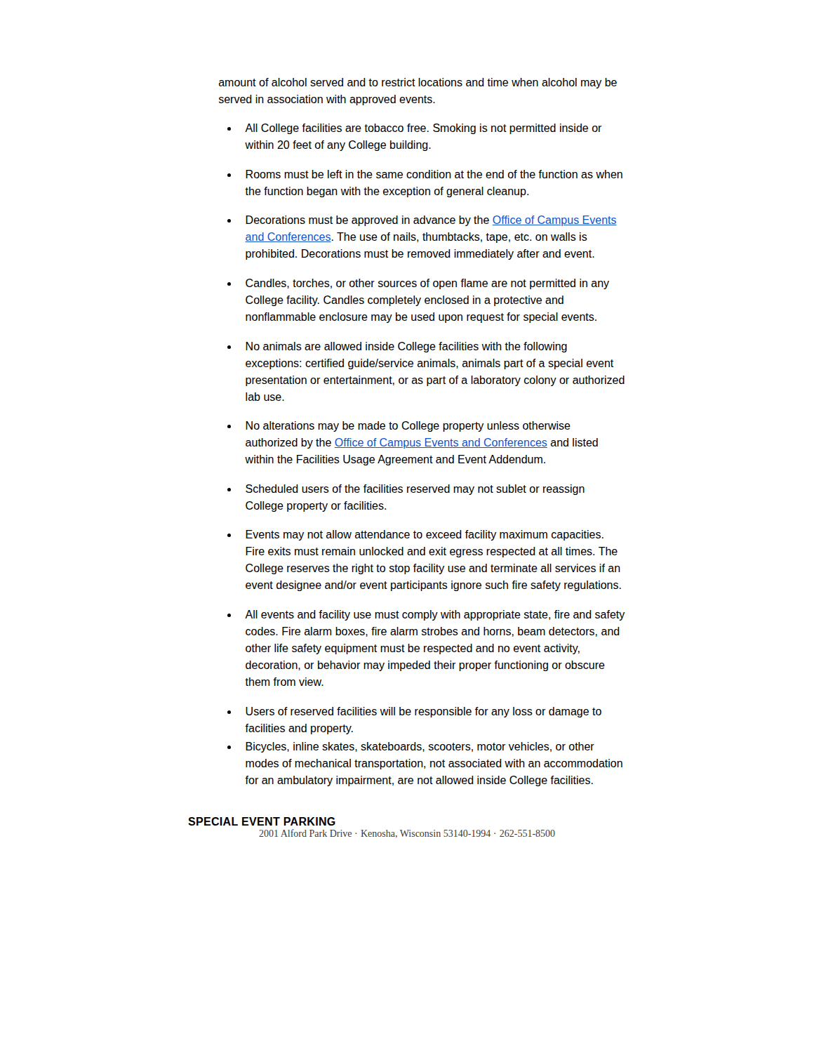amount of alcohol served and to restrict locations and time when alcohol may be served in association with approved events.
All College facilities are tobacco free. Smoking is not permitted inside or within 20 feet of any College building.
Rooms must be left in the same condition at the end of the function as when the function began with the exception of general cleanup.
Decorations must be approved in advance by the Office of Campus Events and Conferences. The use of nails, thumbtacks, tape, etc. on walls is prohibited. Decorations must be removed immediately after and event.
Candles, torches, or other sources of open flame are not permitted in any College facility. Candles completely enclosed in a protective and nonflammable enclosure may be used upon request for special events.
No animals are allowed inside College facilities with the following exceptions: certified guide/service animals, animals part of a special event presentation or entertainment, or as part of a laboratory colony or authorized lab use.
No alterations may be made to College property unless otherwise authorized by the Office of Campus Events and Conferences and listed within the Facilities Usage Agreement and Event Addendum.
Scheduled users of the facilities reserved may not sublet or reassign College property or facilities.
Events may not allow attendance to exceed facility maximum capacities. Fire exits must remain unlocked and exit egress respected at all times. The College reserves the right to stop facility use and terminate all services if an event designee and/or event participants ignore such fire safety regulations.
All events and facility use must comply with appropriate state, fire and safety codes. Fire alarm boxes, fire alarm strobes and horns, beam detectors, and other life safety equipment must be respected and no event activity, decoration, or behavior may impeded their proper functioning or obscure them from view.
Users of reserved facilities will be responsible for any loss or damage to facilities and property.
Bicycles, inline skates, skateboards, scooters, motor vehicles, or other modes of mechanical transportation, not associated with an accommodation for an ambulatory impairment, are not allowed inside College facilities.
SPECIAL EVENT PARKING
2001 Alford Park Drive · Kenosha, Wisconsin 53140-1994 · 262-551-8500